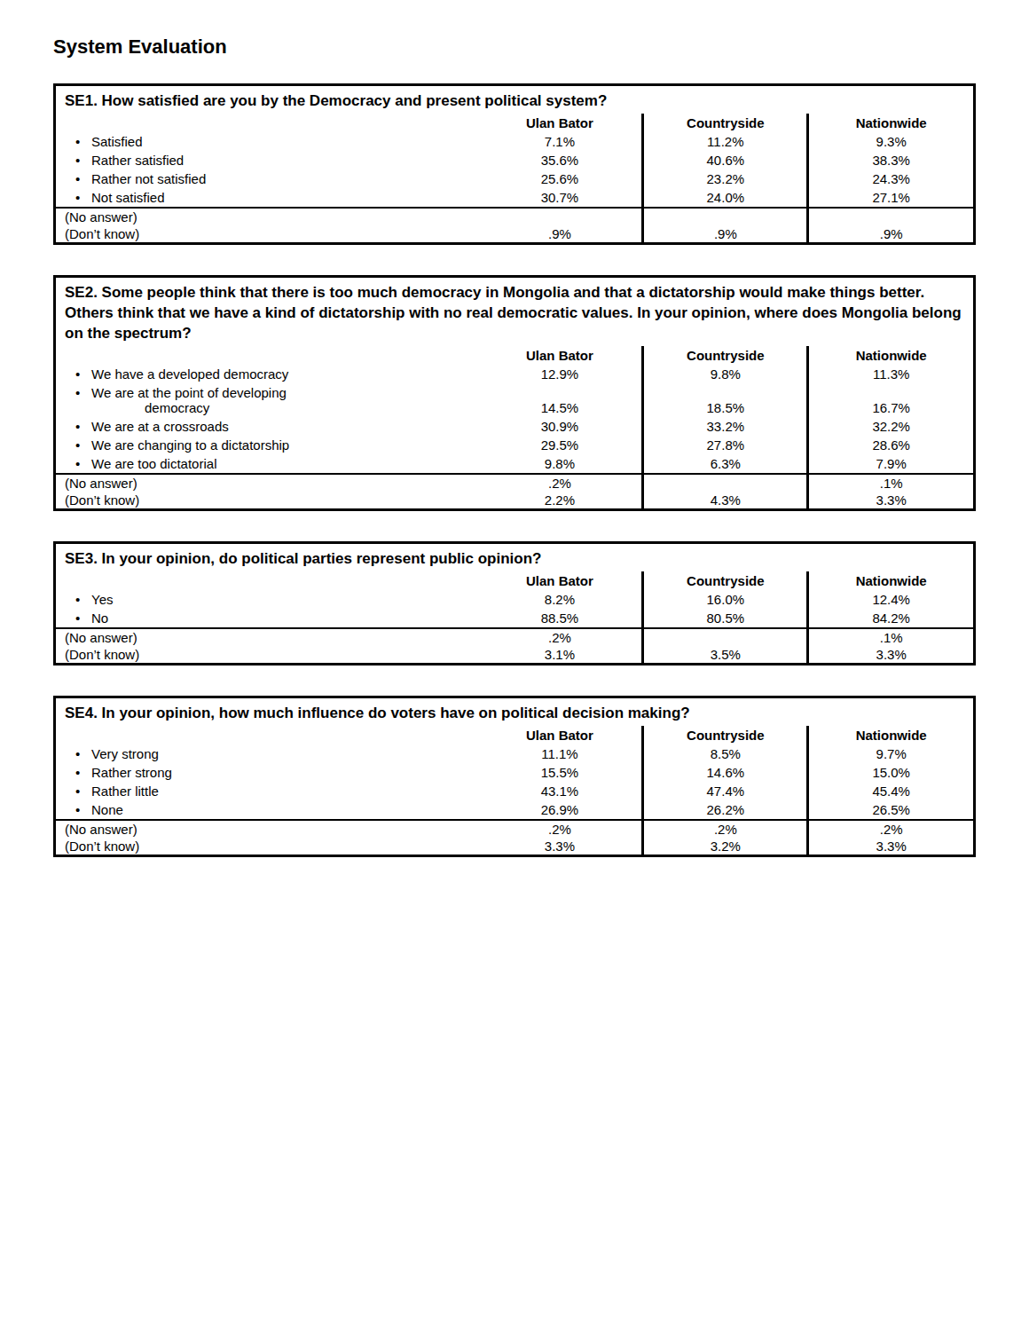System Evaluation
SE1. How satisfied are you by the Democracy and present political system?
| | Ulan Bator | Countryside | Nationwide |
| Satisfied | 7.1% | 11.2% | 9.3% |
| Rather satisfied | 35.6% | 40.6% | 38.3% |
| Rather not satisfied | 25.6% | 23.2% | 24.3% |
| Not satisfied | 30.7% | 24.0% | 27.1% |
| (No answer) | | | |
| (Don’t know) | .9% | .9% | .9% |
SE2. Some people think that there is too much democracy in Mongolia and that a dictatorship would make things better. Others think that we have a kind of dictatorship with no real democratic values. In your opinion, where does Mongolia belong on the spectrum?
| | Ulan Bator | Countryside | Nationwide |
| We have a developed democracy | 12.9% | 9.8% | 11.3% |
| We are at the point of developing democracy | 14.5% | 18.5% | 16.7% |
| We are at a crossroads | 30.9% | 33.2% | 32.2% |
| We are changing to a dictatorship | 29.5% | 27.8% | 28.6% |
| We are too dictatorial | 9.8% | 6.3% | 7.9% |
| (No answer) | .2% | | .1% |
| (Don’t know) | 2.2% | 4.3% | 3.3% |
SE3. In your opinion, do political parties represent public opinion?
| | Ulan Bator | Countryside | Nationwide |
| Yes | 8.2% | 16.0% | 12.4% |
| No | 88.5% | 80.5% | 84.2% |
| (No answer) | .2% | | .1% |
| (Don’t know) | 3.1% | 3.5% | 3.3% |
SE4. In your opinion, how much influence do voters have on political decision making?
| | Ulan Bator | Countryside | Nationwide |
| Very strong | 11.1% | 8.5% | 9.7% |
| Rather strong | 15.5% | 14.6% | 15.0% |
| Rather little | 43.1% | 47.4% | 45.4% |
| None | 26.9% | 26.2% | 26.5% |
| (No answer) | .2% | .2% | .2% |
| (Don’t know) | 3.3% | 3.2% | 3.3% |